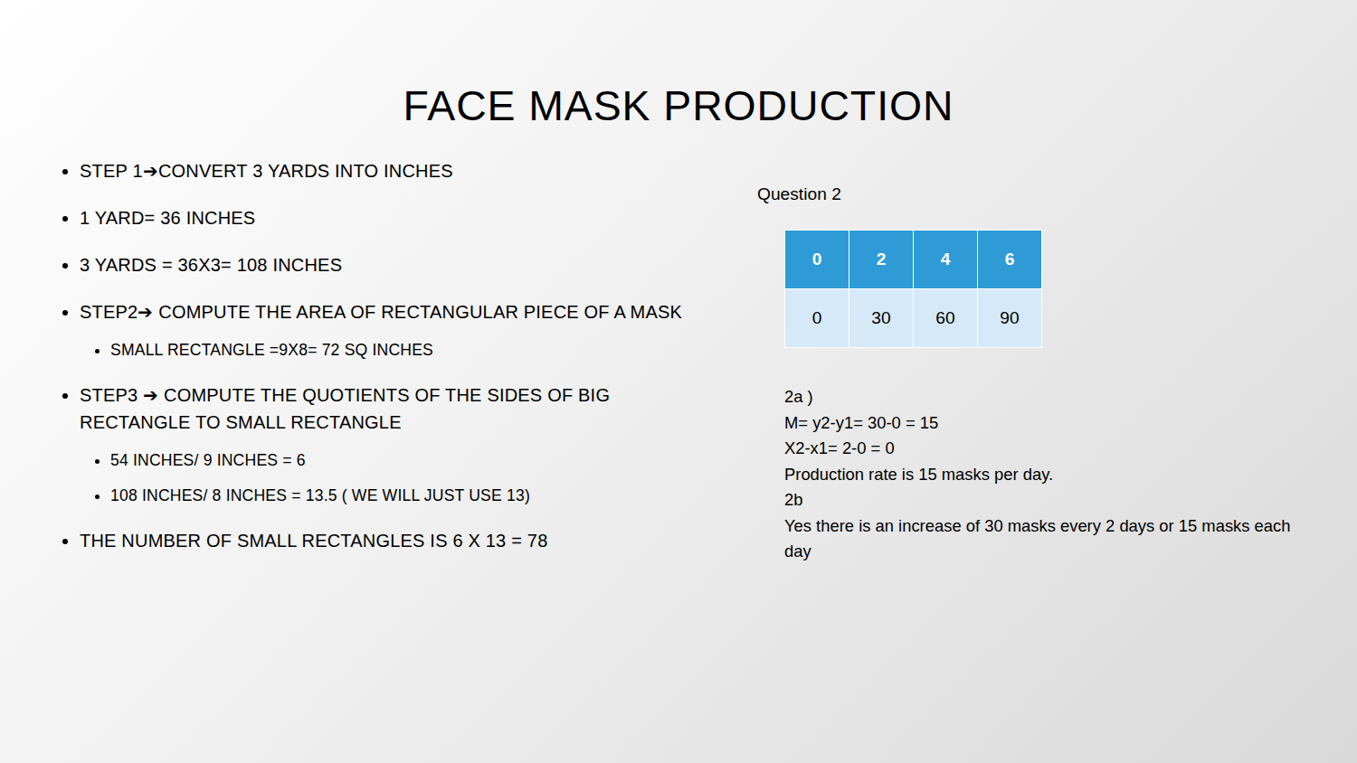FACE MASK PRODUCTION
STEP 1➔CONVERT 3 YARDS INTO INCHES
1 YARD= 36 INCHES
3 YARDS = 36X3= 108 INCHES
STEP2➔ COMPUTE THE AREA OF RECTANGULAR PIECE OF A MASK
SMALL RECTANGLE =9X8= 72 SQ INCHES
STEP3 ➔ COMPUTE THE QUOTIENTS OF THE SIDES OF BIG RECTANGLE TO SMALL RECTANGLE
54 INCHES/ 9 INCHES = 6
108 INCHES/ 8 INCHES = 13.5 ( WE WILL JUST USE 13)
THE NUMBER OF SMALL RECTANGLES IS 6 X 13 = 78
Question 2
| 0 | 2 | 4 | 6 |
| 0 | 30 | 60 | 90 |
2a )
M= y2-y1= 30-0 = 15
X2-x1= 2-0 = 0
Production rate is 15 masks per day.
2b
Yes there is an increase of 30 masks every 2 days or 15 masks each day